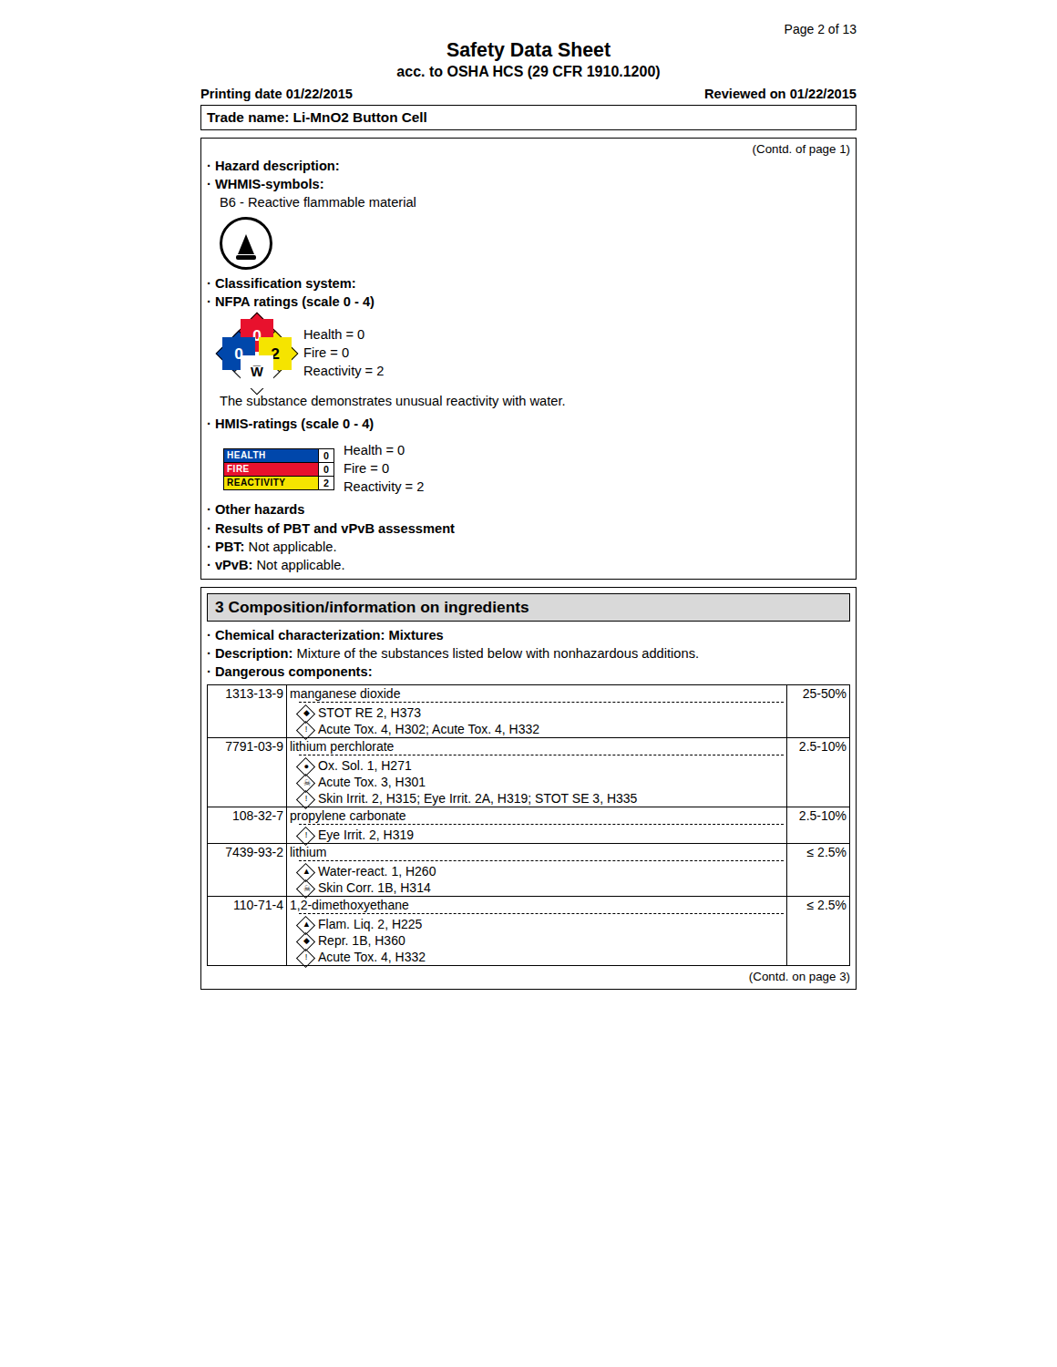Page 2 of 13
Safety Data Sheet
acc. to OSHA HCS (29 CFR 1910.1200)
Printing date 01/22/2015 Reviewed on 01/22/2015
Trade name: Li-MnO2 Button Cell
(Contd. of page 1)
Hazard description:
WHMIS-symbols:
B6 - Reactive flammable material
Classification system:
NFPA ratings (scale 0 - 4)
0
0
2
W̅
Health = 0
Fire = 0
Reactivity = 2
The substance demonstrates unusual reactivity with water.
HMIS-ratings (scale 0 - 4)
HEALTH
0
FIRE
0
REACTIVITY
2
Health = 0
Fire = 0
Reactivity = 2
Other hazards
Results of PBT and vPvB assessment
PBT: Not applicable.
vPvB: Not applicable.
3 Composition/information on ingredients
Chemical characterization: Mixtures
Description: Mixture of the substances listed below with nonhazardous additions.
Dangerous components:
| 1313-13-9 | manganese dioxide ◆ STOT RE 2, H373 ! Acute Tox. 4, H302; Acute Tox. 4, H332 | 25-50% |
| 7791-03-9 | lithium perchlorate ● Ox. Sol. 1, H271 ☠ Acute Tox. 3, H301 ! Skin Irrit. 2, H315; Eye Irrit. 2A, H319; STOT SE 3, H335 | 2.5-10% |
| 108-32-7 | propylene carbonate ! Eye Irrit. 2, H319 | 2.5-10% |
| 7439-93-2 | lithium ▲ Water-react. 1, H260 ☠ Skin Corr. 1B, H314 | ≤ 2.5% |
| 110-71-4 | 1,2-dimethoxyethane ▲ Flam. Liq. 2, H225 ◆ Repr. 1B, H360 ! Acute Tox. 4, H332 | ≤ 2.5% |
(Contd. on page 3)